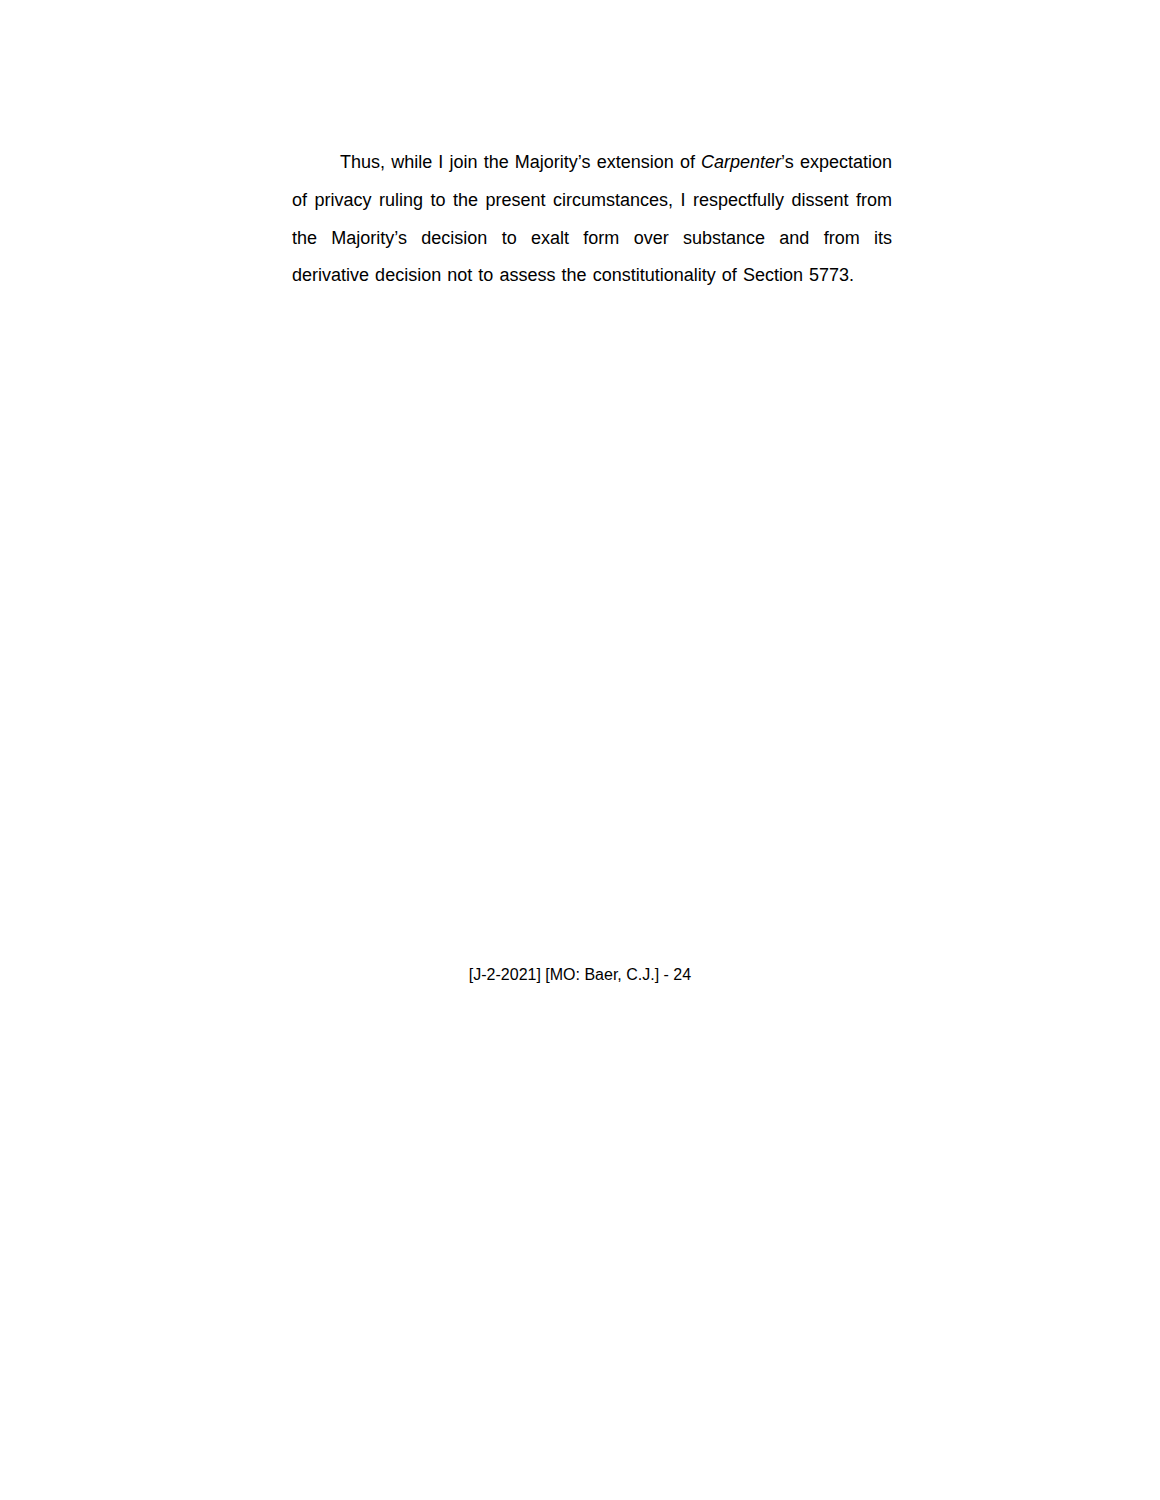Thus, while I join the Majority’s extension of Carpenter’s expectation of privacy ruling to the present circumstances, I respectfully dissent from the Majority’s decision to exalt form over substance and from its derivative decision not to assess the constitutionality of Section 5773.
[J-2-2021] [MO: Baer, C.J.] - 24